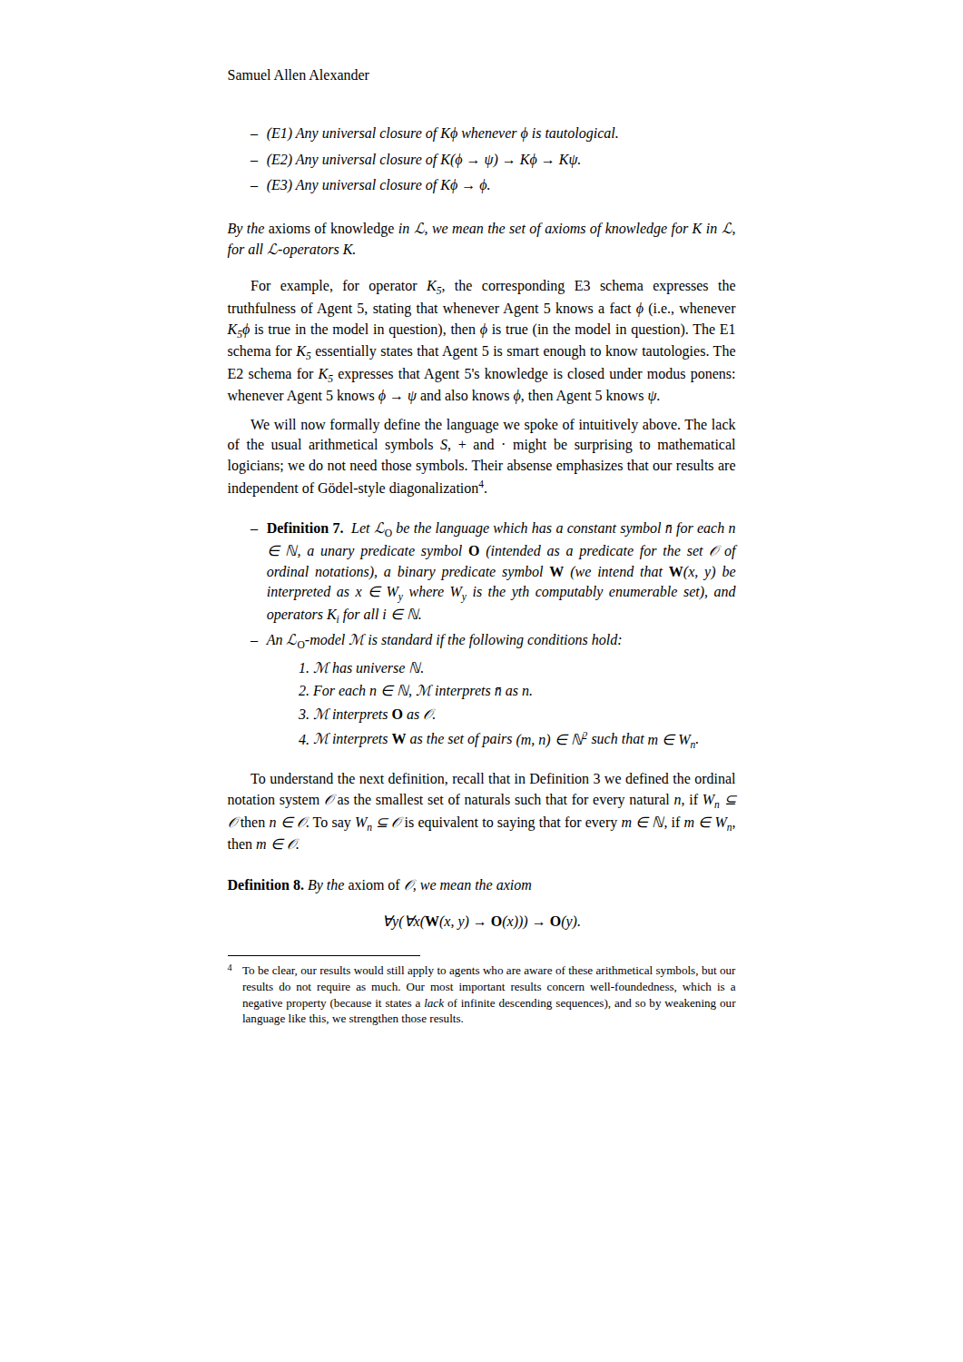Samuel Allen Alexander
(E1) Any universal closure of Kϕ whenever ϕ is tautological.
(E2) Any universal closure of K(ϕ → ψ) → Kϕ → Kψ.
(E3) Any universal closure of Kϕ → ϕ.
By the axioms of knowledge in ℒ, we mean the set of axioms of knowledge for K in ℒ, for all ℒ-operators K.
For example, for operator K5, the corresponding E3 schema expresses the truthfulness of Agent 5, stating that whenever Agent 5 knows a fact ϕ (i.e., whenever K5ϕ is true in the model in question), then ϕ is true (in the model in question). The E1 schema for K5 essentially states that Agent 5 is smart enough to know tautologies. The E2 schema for K5 expresses that Agent 5's knowledge is closed under modus ponens: whenever Agent 5 knows ϕ → ψ and also knows ϕ, then Agent 5 knows ψ.
We will now formally define the language we spoke of intuitively above. The lack of the usual arithmetical symbols S, + and · might be surprising to mathematical logicians; we do not need those symbols. Their absense emphasizes that our results are independent of Gödel-style diagonalization4.
Definition 7. Let ℒO be the language which has a constant symbol n̄ for each n ∈ ℕ, a unary predicate symbol O (intended as a predicate for the set 𝒪 of ordinal notations), a binary predicate symbol W (we intend that W(x, y) be interpreted as x ∈ Wy where Wy is the yth computably enumerable set), and operators Ki for all i ∈ ℕ.
An ℒO-model ℳ is standard if the following conditions hold:
ℳ has universe ℕ.
For each n ∈ ℕ, ℳ interprets n̄ as n.
ℳ interprets O as 𝒪.
ℳ interprets W as the set of pairs (m, n) ∈ ℕ2 such that m ∈ Wn.
To understand the next definition, recall that in Definition 3 we defined the ordinal notation system 𝒪 as the smallest set of naturals such that for every natural n, if Wn ⊆ 𝒪 then n ∈ 𝒪. To say Wn ⊆ 𝒪 is equivalent to saying that for every m ∈ ℕ, if m ∈ Wn, then m ∈ 𝒪.
Definition 8. By the axiom of 𝒪, we mean the axiom
∀y(∀x(W(x, y) → O(x))) → O(y).
4
To be clear, our results would still apply to agents who are aware of these arithmetical symbols, but our results do not require as much. Our most important results concern well-foundedness, which is a negative property (because it states a lack of infinite descending sequences), and so by weakening our language like this, we strengthen those results.